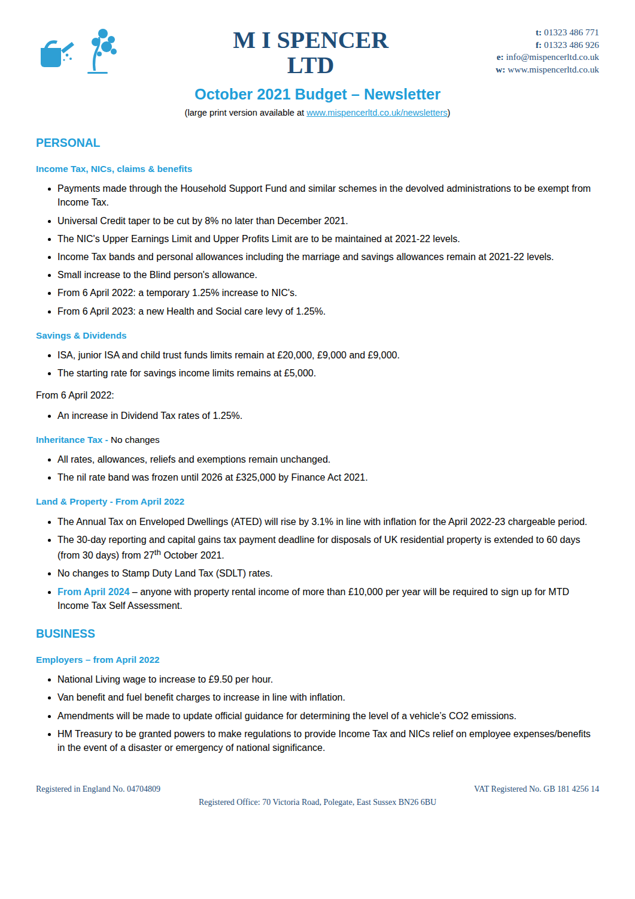M I SPENCER
LTD
t: 01323 486 771
f: 01323 486 926
e: info@mispencerltd.co.uk
w: www.mispencerltd.co.uk
October 2021 Budget – Newsletter
(large print version available at www.mispencerltd.co.uk/newsletters)
PERSONAL
Income Tax, NICs, claims & benefits
Payments made through the Household Support Fund and similar schemes in the devolved administrations to be exempt from Income Tax.
Universal Credit taper to be cut by 8% no later than December 2021.
The NIC's Upper Earnings Limit and Upper Profits Limit are to be maintained at 2021-22 levels.
Income Tax bands and personal allowances including the marriage and savings allowances remain at 2021-22 levels.
Small increase to the Blind person's allowance.
From 6 April 2022: a temporary 1.25% increase to NIC's.
From 6 April 2023: a new Health and Social care levy of 1.25%.
Savings & Dividends
ISA, junior ISA and child trust funds limits remain at £20,000, £9,000 and £9,000.
The starting rate for savings income limits remains at £5,000.
From 6 April 2022:
An increase in Dividend Tax rates of 1.25%.
Inheritance Tax - No changes
All rates, allowances, reliefs and exemptions remain unchanged.
The nil rate band was frozen until 2026 at £325,000 by Finance Act 2021.
Land & Property - From April 2022
The Annual Tax on Enveloped Dwellings (ATED) will rise by 3.1% in line with inflation for the April 2022-23 chargeable period.
The 30-day reporting and capital gains tax payment deadline for disposals of UK residential property is extended to 60 days (from 30 days) from 27th October 2021.
No changes to Stamp Duty Land Tax (SDLT) rates.
From April 2024 – anyone with property rental income of more than £10,000 per year will be required to sign up for MTD Income Tax Self Assessment.
BUSINESS
Employers – from April 2022
National Living wage to increase to £9.50 per hour.
Van benefit and fuel benefit charges to increase in line with inflation.
Amendments will be made to update official guidance for determining the level of a vehicle’s CO2 emissions.
HM Treasury to be granted powers to make regulations to provide Income Tax and NICs relief on employee expenses/benefits in the event of a disaster or emergency of national significance.
Registered in England No. 04704809 VAT Registered No. GB 181 4256 14
Registered Office: 70 Victoria Road, Polegate, East Sussex BN26 6BU